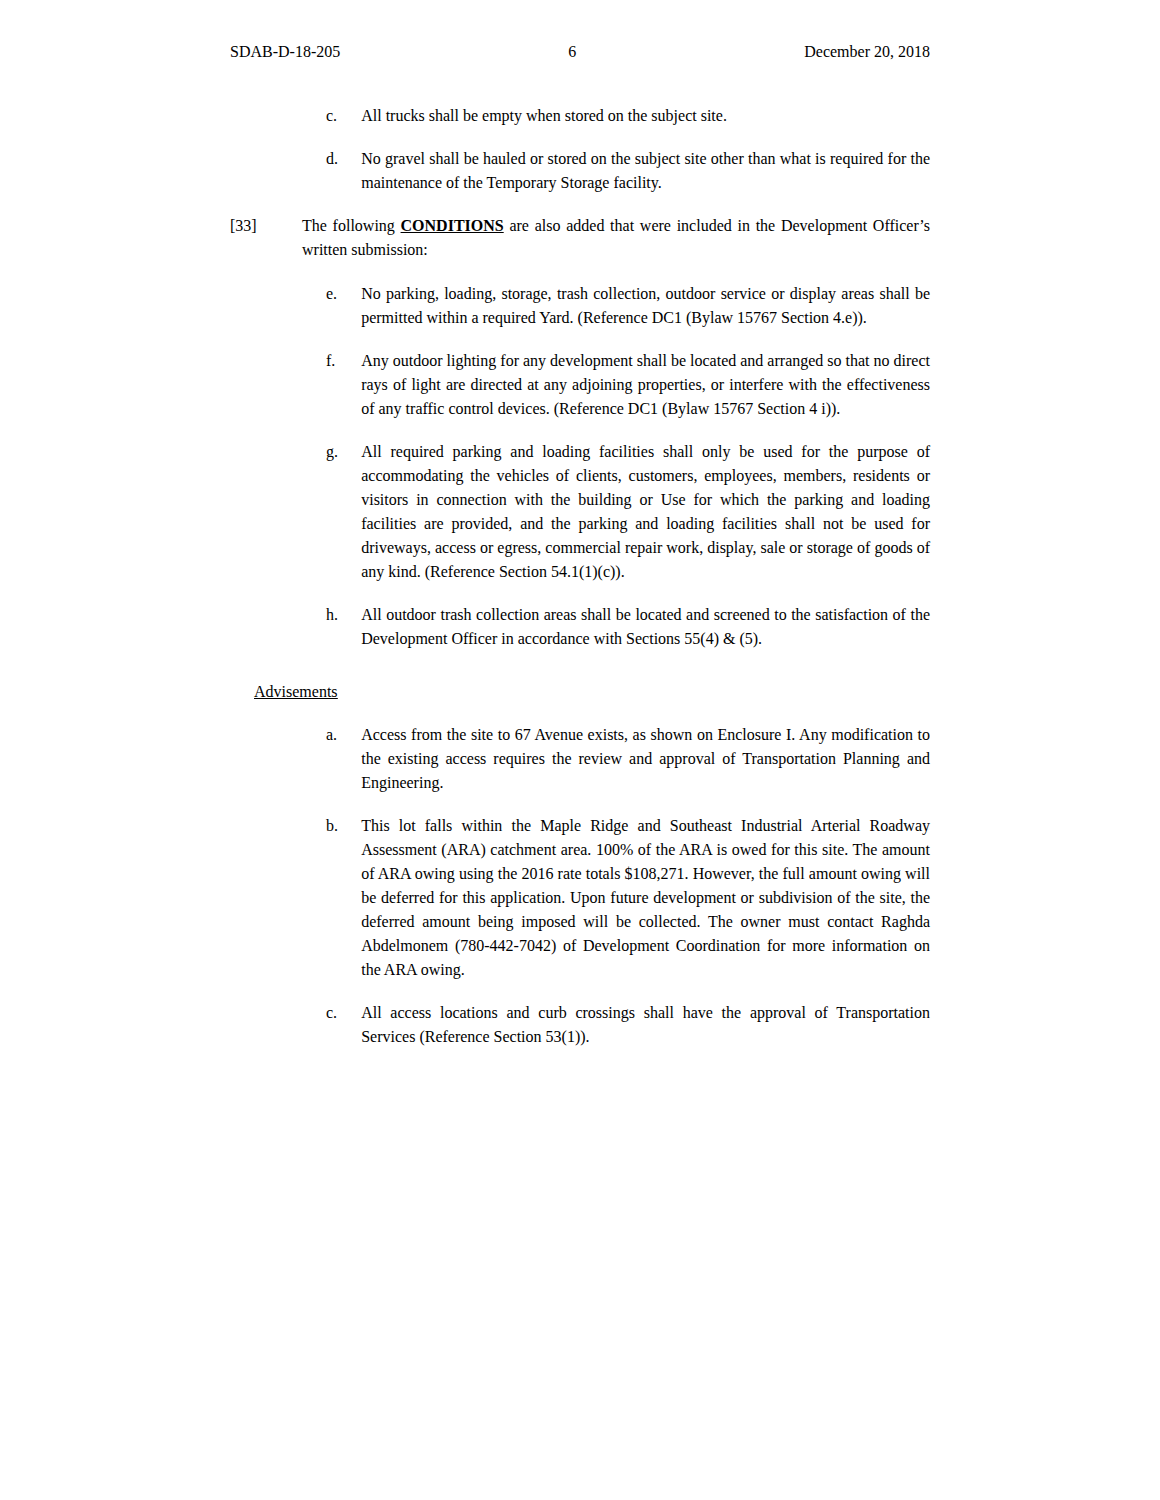SDAB-D-18-205 6 December 20, 2018
c. All trucks shall be empty when stored on the subject site.
d. No gravel shall be hauled or stored on the subject site other than what is required for the maintenance of the Temporary Storage facility.
[33] The following CONDITIONS are also added that were included in the Development Officer’s written submission:
e. No parking, loading, storage, trash collection, outdoor service or display areas shall be permitted within a required Yard. (Reference DC1 (Bylaw 15767 Section 4.e)).
f. Any outdoor lighting for any development shall be located and arranged so that no direct rays of light are directed at any adjoining properties, or interfere with the effectiveness of any traffic control devices. (Reference DC1 (Bylaw 15767 Section 4 i)).
g. All required parking and loading facilities shall only be used for the purpose of accommodating the vehicles of clients, customers, employees, members, residents or visitors in connection with the building or Use for which the parking and loading facilities are provided, and the parking and loading facilities shall not be used for driveways, access or egress, commercial repair work, display, sale or storage of goods of any kind. (Reference Section 54.1(1)(c)).
h. All outdoor trash collection areas shall be located and screened to the satisfaction of the Development Officer in accordance with Sections 55(4) & (5).
Advisements
a. Access from the site to 67 Avenue exists, as shown on Enclosure I. Any modification to the existing access requires the review and approval of Transportation Planning and Engineering.
b. This lot falls within the Maple Ridge and Southeast Industrial Arterial Roadway Assessment (ARA) catchment area. 100% of the ARA is owed for this site. The amount of ARA owing using the 2016 rate totals $108,271. However, the full amount owing will be deferred for this application. Upon future development or subdivision of the site, the deferred amount being imposed will be collected. The owner must contact Raghda Abdelmonem (780-442-7042) of Development Coordination for more information on the ARA owing.
c. All access locations and curb crossings shall have the approval of Transportation Services (Reference Section 53(1)).